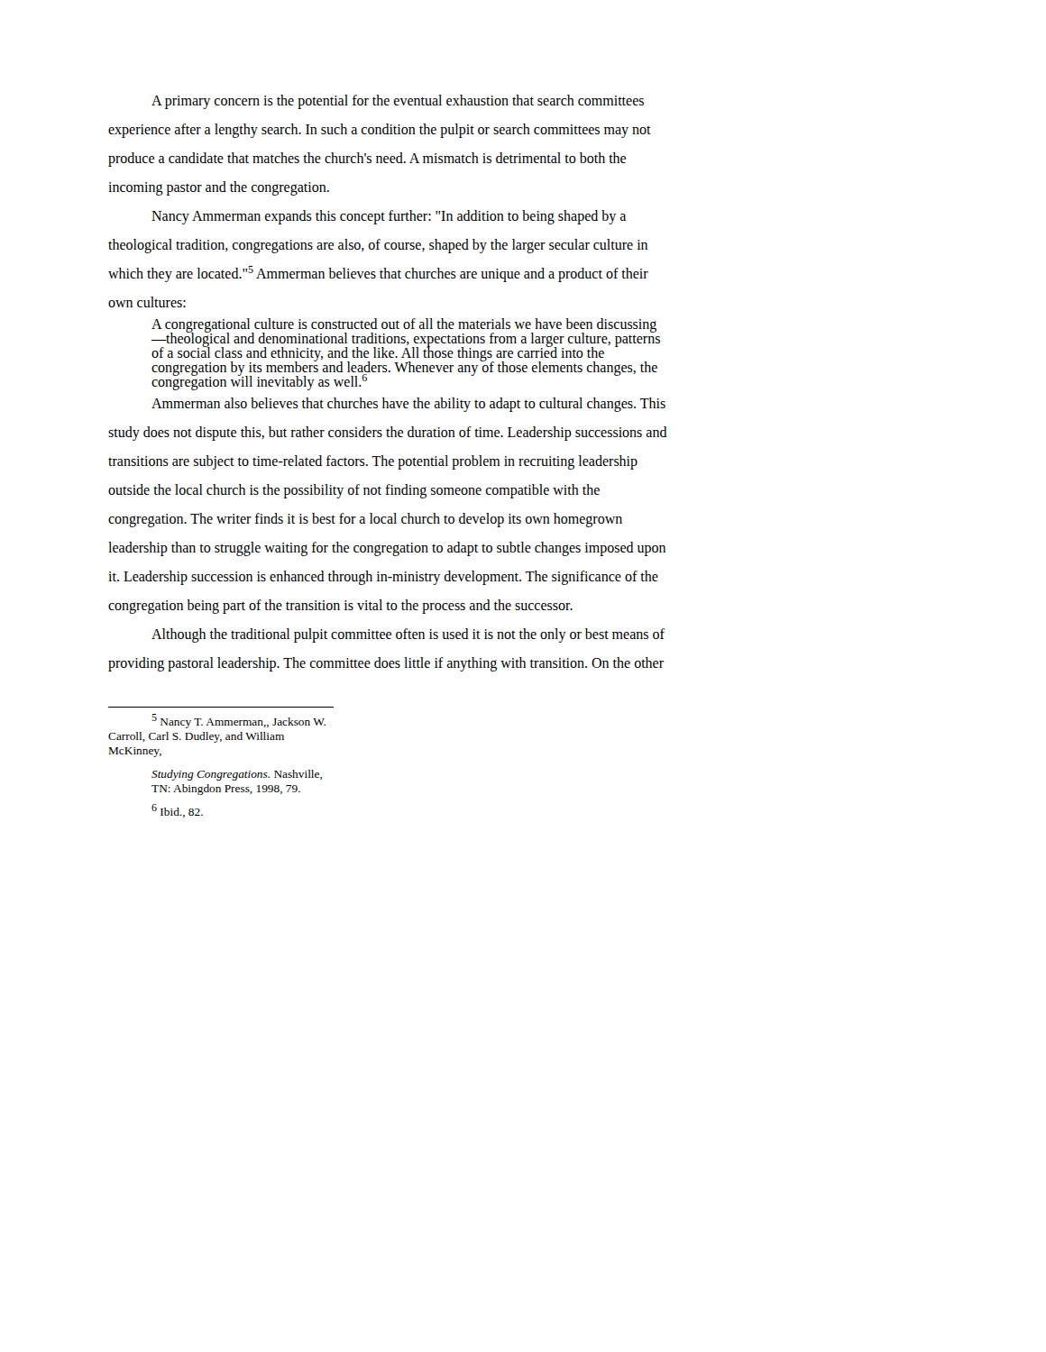A primary concern is the potential for the eventual exhaustion that search committees experience after a lengthy search. In such a condition the pulpit or search committees may not produce a candidate that matches the church's need. A mismatch is detrimental to both the incoming pastor and the congregation.
Nancy Ammerman expands this concept further: "In addition to being shaped by a theological tradition, congregations are also, of course, shaped by the larger secular culture in which they are located."5 Ammerman believes that churches are unique and a product of their own cultures:
A congregational culture is constructed out of all the materials we have been discussing—theological and denominational traditions, expectations from a larger culture, patterns of a social class and ethnicity, and the like. All those things are carried into the congregation by its members and leaders. Whenever any of those elements changes, the congregation will inevitably as well.6
Ammerman also believes that churches have the ability to adapt to cultural changes. This study does not dispute this, but rather considers the duration of time. Leadership successions and transitions are subject to time-related factors. The potential problem in recruiting leadership outside the local church is the possibility of not finding someone compatible with the congregation. The writer finds it is best for a local church to develop its own homegrown leadership than to struggle waiting for the congregation to adapt to subtle changes imposed upon it. Leadership succession is enhanced through in-ministry development. The significance of the congregation being part of the transition is vital to the process and the successor.
Although the traditional pulpit committee often is used it is not the only or best means of providing pastoral leadership. The committee does little if anything with transition. On the other
5 Nancy T. Ammerman,, Jackson W. Carroll, Carl S. Dudley, and William McKinney,
Studying Congregations. Nashville, TN: Abingdon Press, 1998, 79.
6 Ibid., 82.